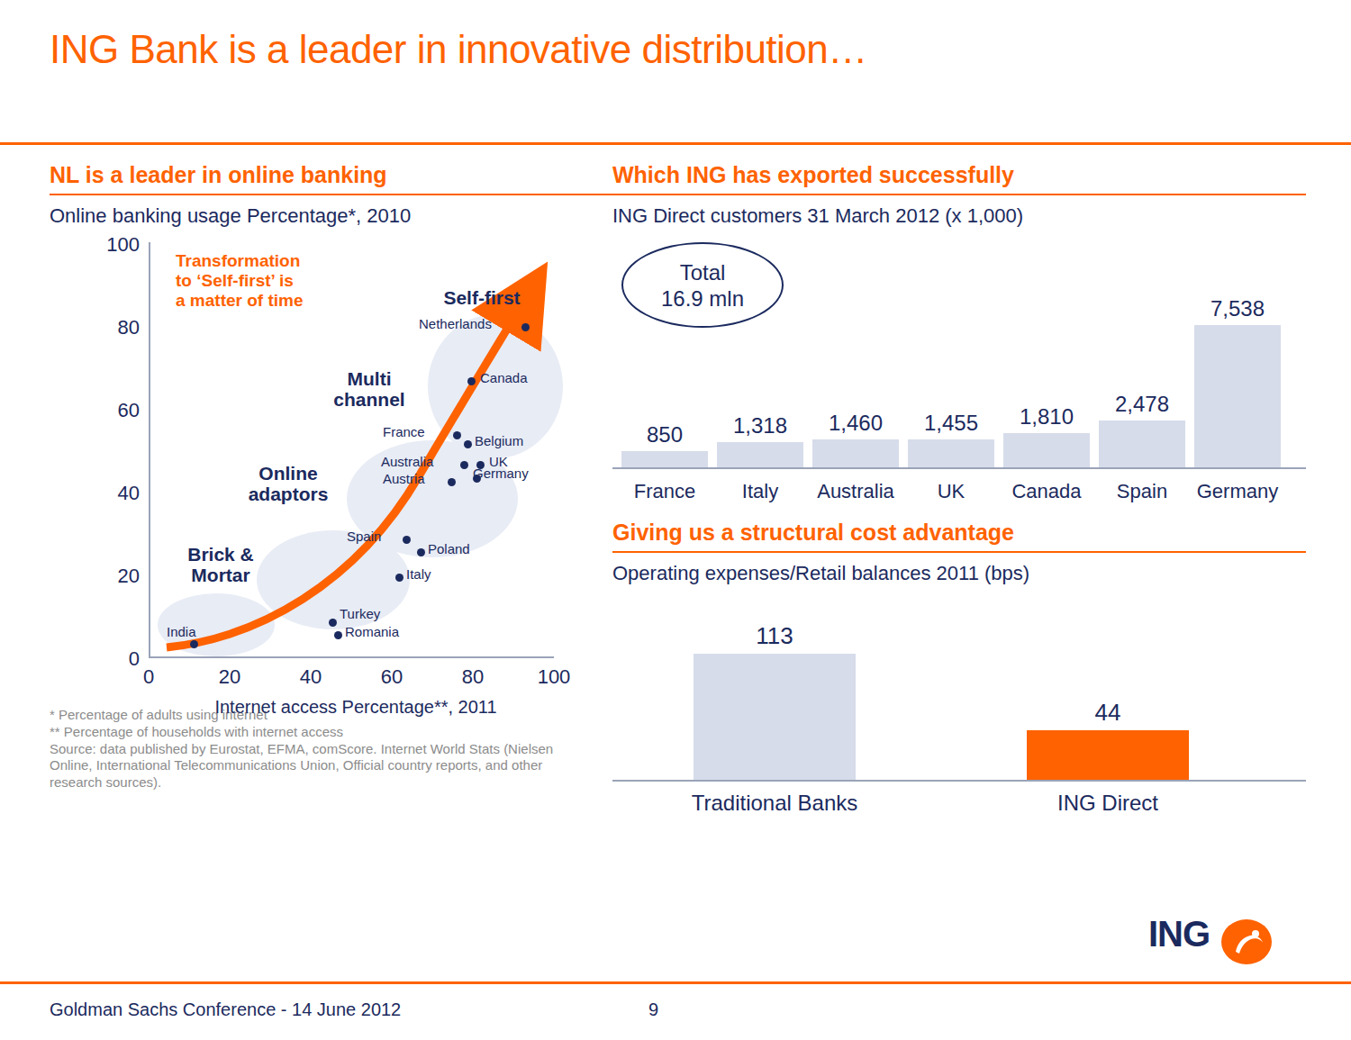ING Bank is a leader in innovative distribution…
NL is a leader in online banking
Online banking usage Percentage*, 2010
100
80
60
40
20
0
0
20
40
60
80
100
Internet access Percentage**, 2011
Self-first
Multi
channel
Online
adaptors
Brick &
Mortar
Transformation
to ‘Self-first’ is
a matter of time
Netherlands
Canada
France
Belgium
Australia
UK
Austria
Germany
Spain
Poland
Italy
Turkey
Romania
India
* Percentage of adults using internet
** Percentage of households with internet access
Source: data published by Eurostat, EFMA, comScore. Internet World Stats (Nielsen Online, International Telecommunications Union, Official country reports, and other research sources).
Which ING has exported successfully
ING Direct customers 31 March 2012 (x 1,000)
Total
16.9 mln
850
France
1,318
Italy
1,460
Australia
1,455
UK
1,810
Canada
2,478
Spain
7,538
Germany
Giving us a structural cost advantage
Operating expenses/Retail balances 2011 (bps)
113
Traditional Banks
44
ING Direct
ING
Goldman Sachs Conference - 14 June 2012
9